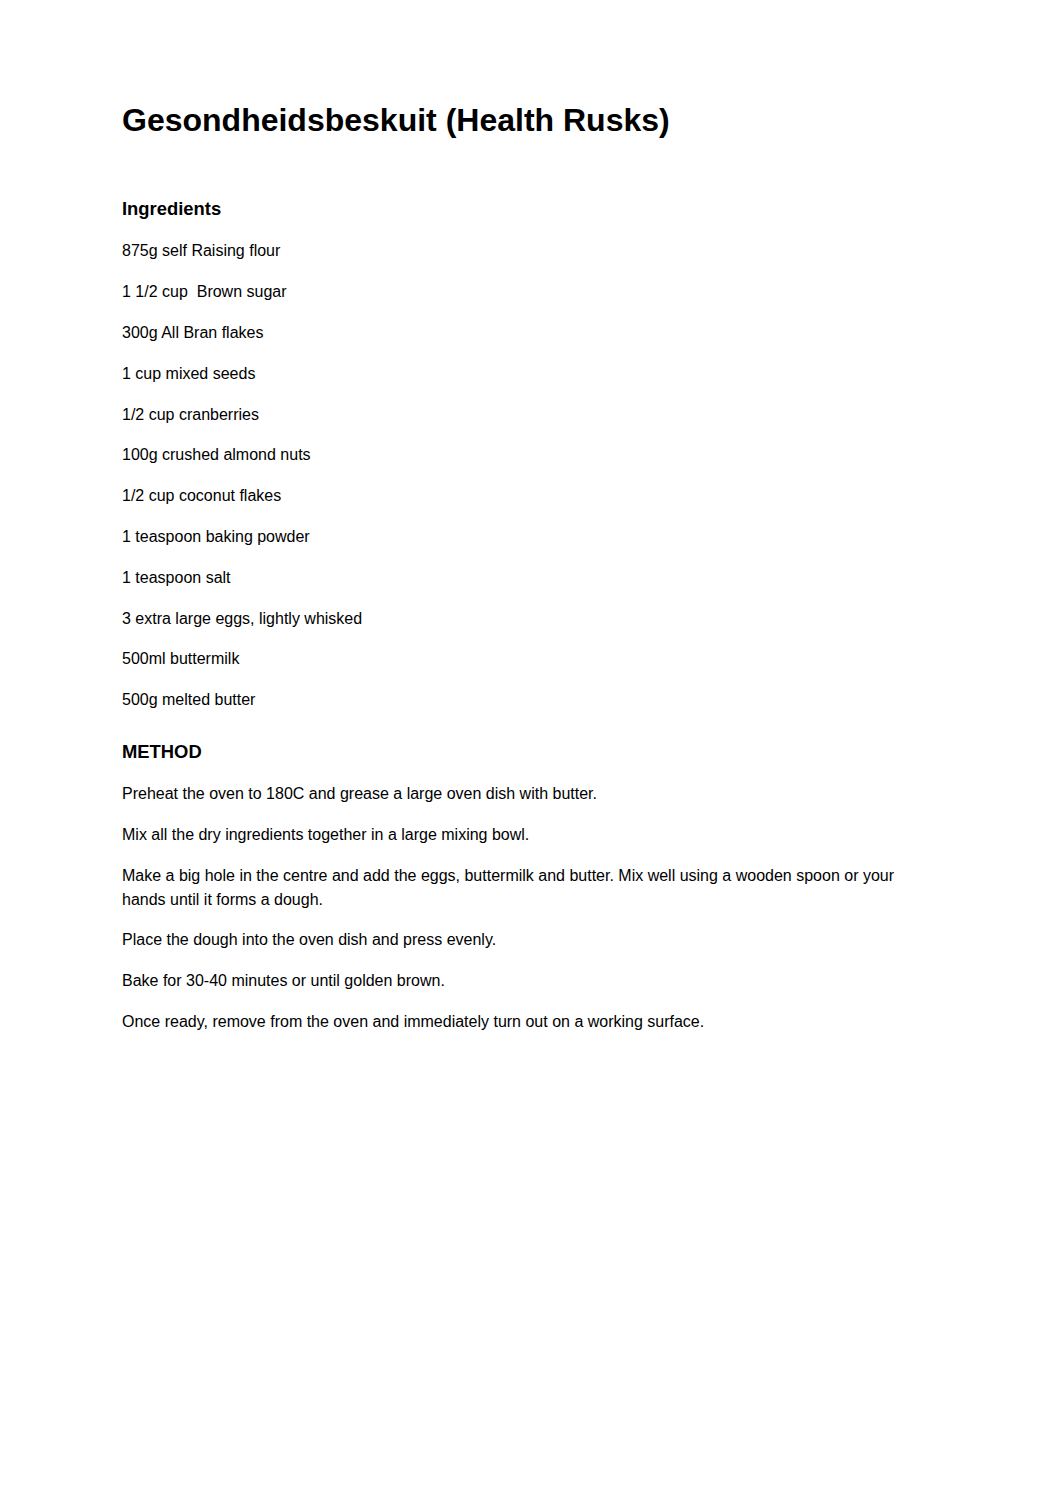Gesondheidsbeskuit (Health Rusks)
Ingredients
875g self Raising flour
1 1/2 cup Brown sugar
300g All Bran flakes
1 cup mixed seeds
1/2 cup cranberries
100g crushed almond nuts
1/2 cup coconut flakes
1 teaspoon baking powder
1 teaspoon salt
3 extra large eggs, lightly whisked
500ml buttermilk
500g melted butter
METHOD
Preheat the oven to 180C and grease a large oven dish with butter.
Mix all the dry ingredients together in a large mixing bowl.
Make a big hole in the centre and add the eggs, buttermilk and butter. Mix well using a wooden spoon or your hands until it forms a dough.
Place the dough into the oven dish and press evenly.
Bake for 30-40 minutes or until golden brown.
Once ready, remove from the oven and immediately turn out on a working surface.